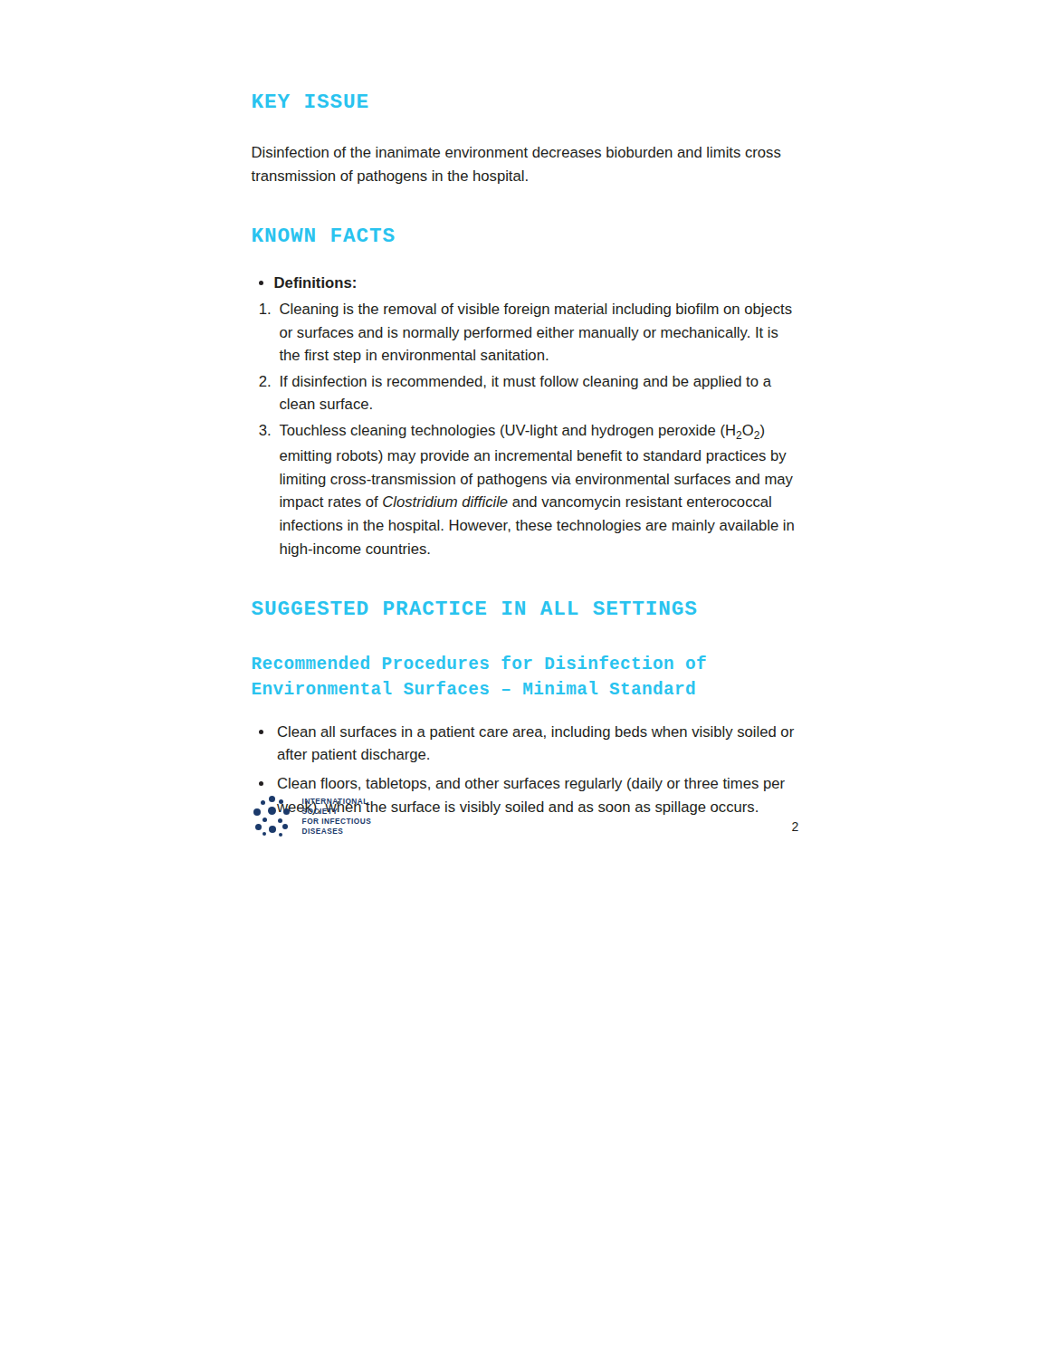KEY ISSUE
Disinfection of the inanimate environment decreases bioburden and limits cross transmission of pathogens in the hospital.
KNOWN FACTS
Definitions:
Cleaning is the removal of visible foreign material including biofilm on objects or surfaces and is normally performed either manually or mechanically. It is the first step in environmental sanitation.
If disinfection is recommended, it must follow cleaning and be applied to a clean surface.
Touchless cleaning technologies (UV-light and hydrogen peroxide (H2O2) emitting robots) may provide an incremental benefit to standard practices by limiting cross-transmission of pathogens via environmental surfaces and may impact rates of Clostridium difficile and vancomycin resistant enterococcal infections in the hospital. However, these technologies are mainly available in high-income countries.
SUGGESTED PRACTICE IN ALL SETTINGS
Recommended Procedures for Disinfection of Environmental Surfaces – Minimal Standard
Clean all surfaces in a patient care area, including beds when visibly soiled or after patient discharge.
Clean floors, tabletops, and other surfaces regularly (daily or three times per week), when the surface is visibly soiled and as soon as spillage occurs.
INTERNATIONAL
SOCIETY
FOR INFECTIOUS
DISEASES
2